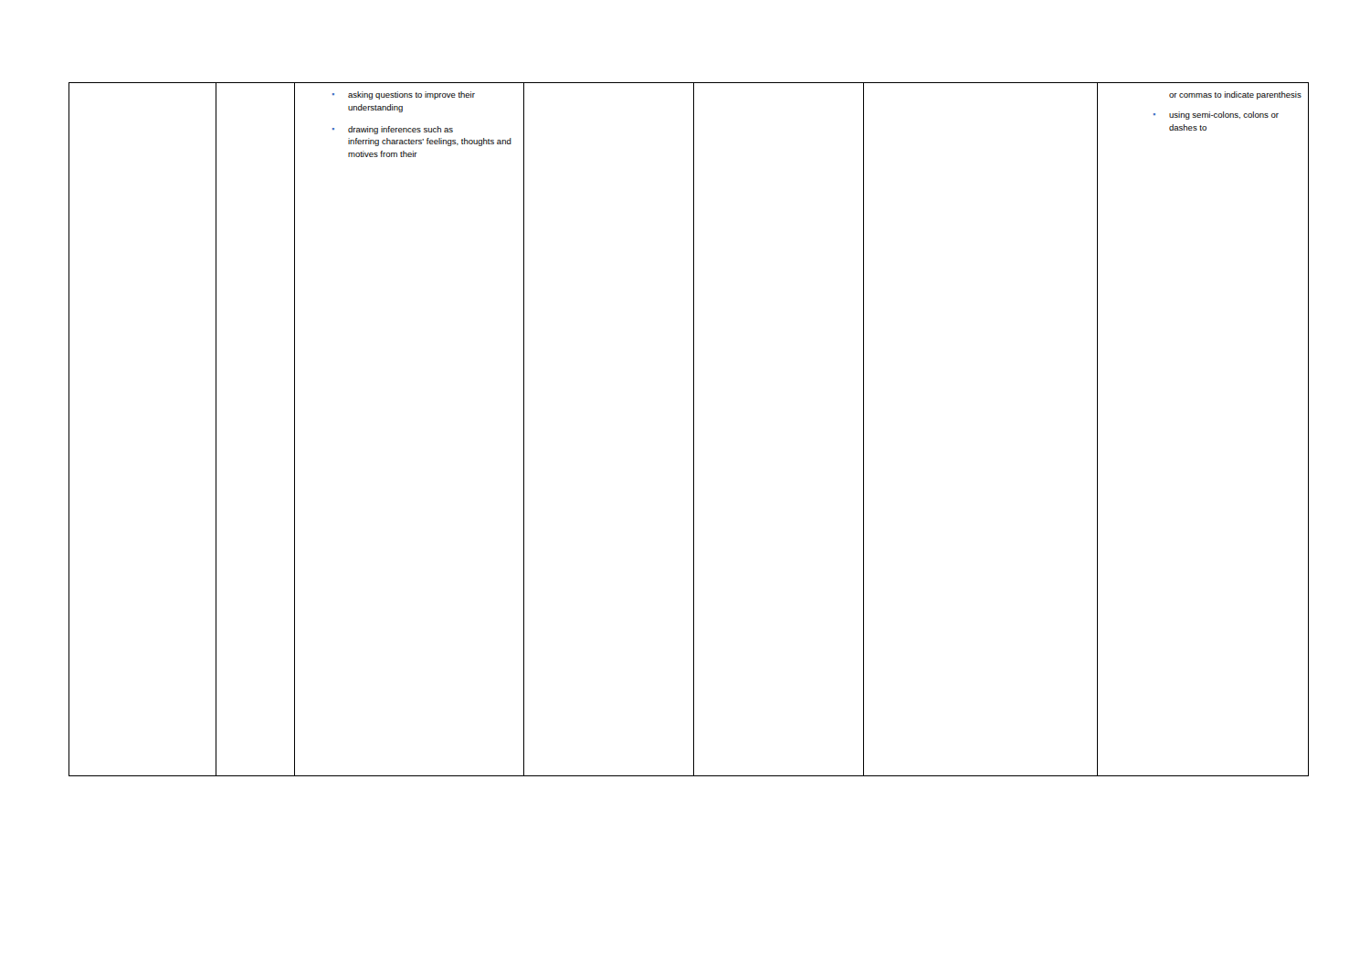| | | asking questions to improve their understanding drawing inferences such as inferring characters' feelings, thoughts and motives from their | | | | or commas to indicate parenthesis using semi-colons, colons or dashes to |